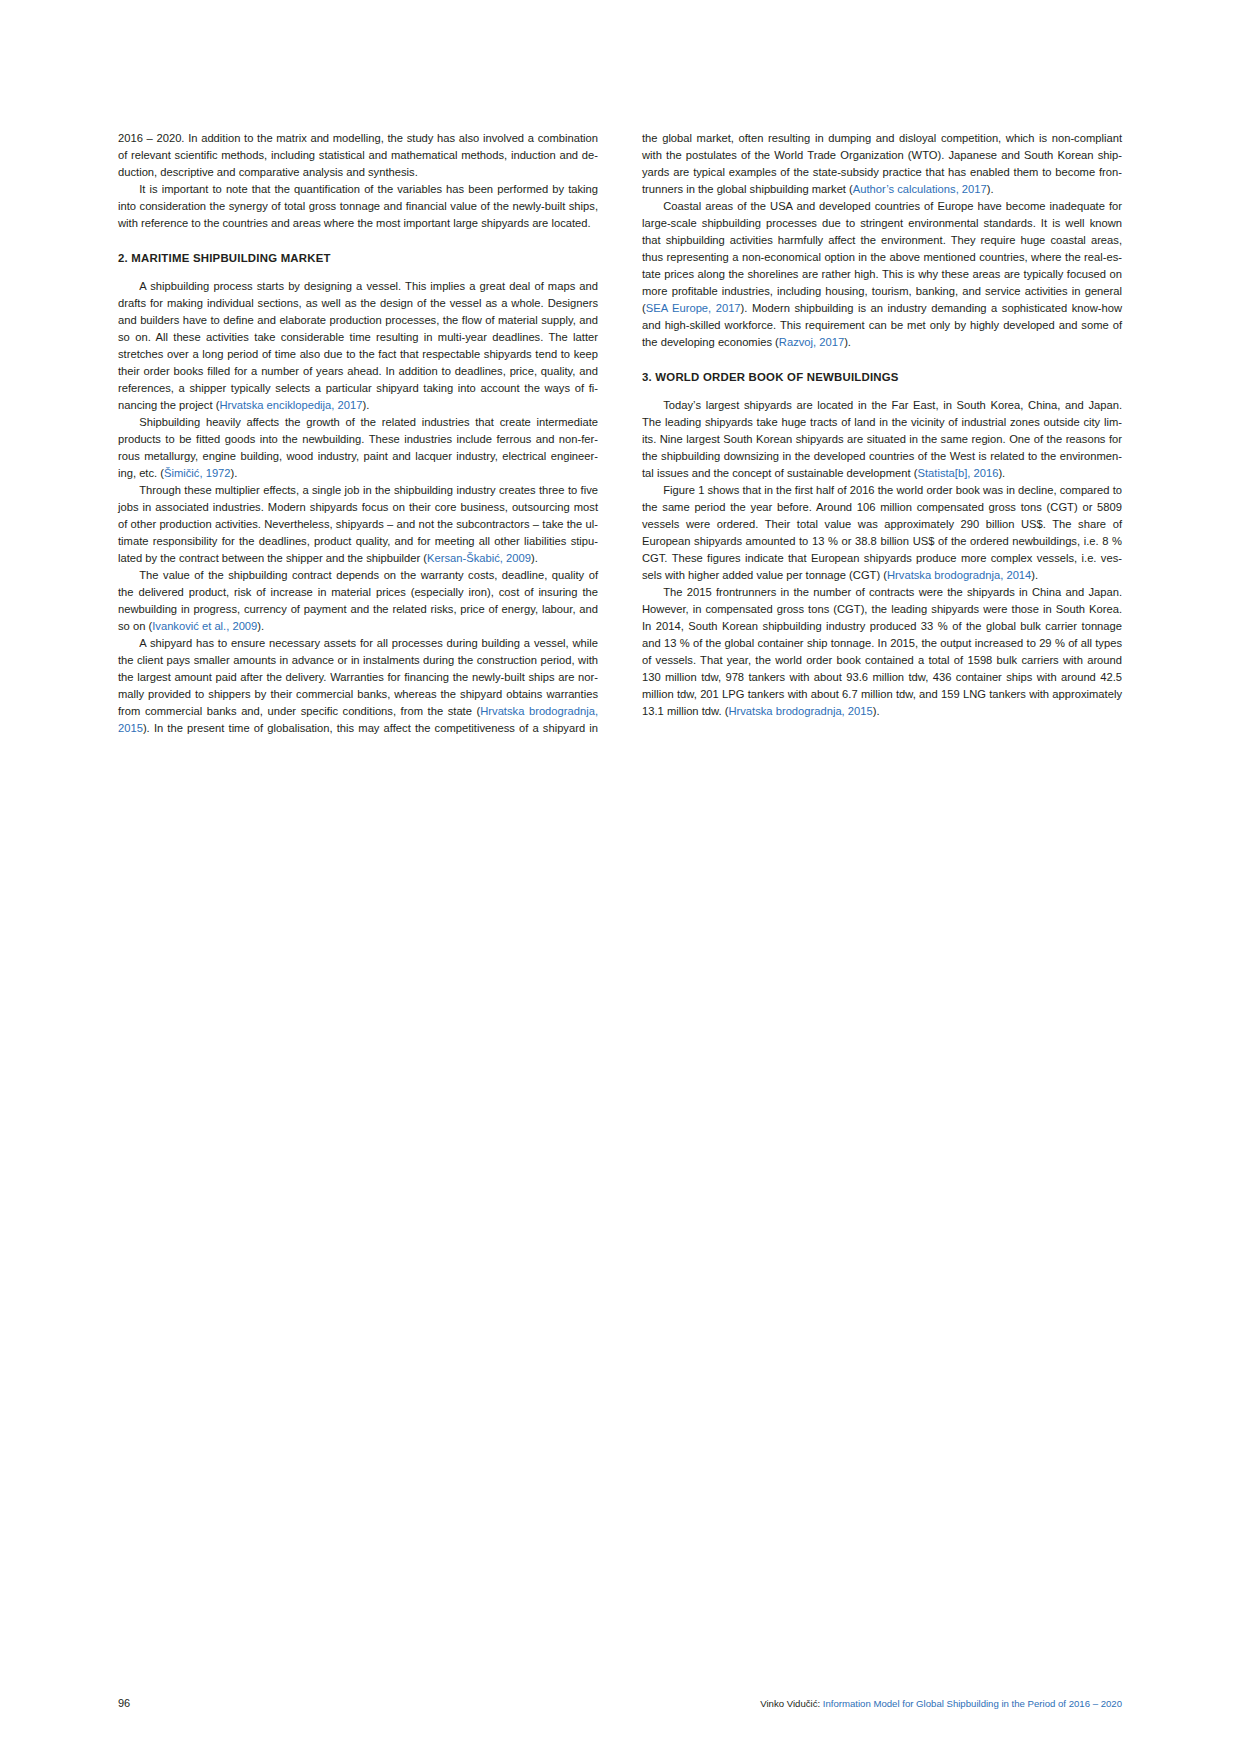2016 – 2020. In addition to the matrix and modelling, the study has also involved a combination of relevant scientific methods, including statistical and mathematical methods, induction and deduction, descriptive and comparative analysis and synthesis.
It is important to note that the quantification of the variables has been performed by taking into consideration the synergy of total gross tonnage and financial value of the newly-built ships, with reference to the countries and areas where the most important large shipyards are located.
2. Maritime shipbuilding market
A shipbuilding process starts by designing a vessel. This implies a great deal of maps and drafts for making individual sections, as well as the design of the vessel as a whole. Designers and builders have to define and elaborate production processes, the flow of material supply, and so on. All these activities take considerable time resulting in multi-year deadlines. The latter stretches over a long period of time also due to the fact that respectable shipyards tend to keep their order books filled for a number of years ahead. In addition to deadlines, price, quality, and references, a shipper typically selects a particular shipyard taking into account the ways of financing the project (Hrvatska enciklopedija, 2017).
Shipbuilding heavily affects the growth of the related industries that create intermediate products to be fitted goods into the newbuilding. These industries include ferrous and non-ferrous metallurgy, engine building, wood industry, paint and lacquer industry, electrical engineering, etc. (Šimičić, 1972).
Through these multiplier effects, a single job in the shipbuilding industry creates three to five jobs in associated industries. Modern shipyards focus on their core business, outsourcing most of other production activities. Nevertheless, shipyards – and not the subcontractors – take the ultimate responsibility for the deadlines, product quality, and for meeting all other liabilities stipulated by the contract between the shipper and the shipbuilder (Kersan-Škabić, 2009).
The value of the shipbuilding contract depends on the warranty costs, deadline, quality of the delivered product, risk of increase in material prices (especially iron), cost of insuring the newbuilding in progress, currency of payment and the related risks, price of energy, labour, and so on (Ivanković et al., 2009).
A shipyard has to ensure necessary assets for all processes during building a vessel, while the client pays smaller amounts in advance or in instalments during the construction period, with the largest amount paid after the delivery. Warranties for financing the newly-built ships are normally provided to shippers by their commercial banks, whereas the shipyard obtains warranties from commercial banks and, under specific conditions, from the state (Hrvatska brodogradnja, 2015). In the present time of globalisation, this may affect the competitiveness of a shipyard in the global market, often resulting in dumping and disloyal competition, which is non-compliant with the postulates of the World Trade Organization (WTO). Japanese and South Korean shipyards are typical examples of the state-subsidy practice that has enabled them to become frontrunners in the global shipbuilding market (Author’s calculations, 2017).
Coastal areas of the USA and developed countries of Europe have become inadequate for large-scale shipbuilding processes due to stringent environmental standards. It is well known that shipbuilding activities harmfully affect the environment. They require huge coastal areas, thus representing a non-economical option in the above mentioned countries, where the real-estate prices along the shorelines are rather high. This is why these areas are typically focused on more profitable industries, including housing, tourism, banking, and service activities in general (SEA Europe, 2017). Modern shipbuilding is an industry demanding a sophisticated know-how and high-skilled workforce. This requirement can be met only by highly developed and some of the developing economies (Razvoj, 2017).
3. World order book of newbuildings
Today’s largest shipyards are located in the Far East, in South Korea, China, and Japan. The leading shipyards take huge tracts of land in the vicinity of industrial zones outside city limits. Nine largest South Korean shipyards are situated in the same region. One of the reasons for the shipbuilding downsizing in the developed countries of the West is related to the environmental issues and the concept of sustainable development (Statista[b], 2016).
Figure 1 shows that in the first half of 2016 the world order book was in decline, compared to the same period the year before. Around 106 million compensated gross tons (CGT) or 5809 vessels were ordered. Their total value was approximately 290 billion US$. The share of European shipyards amounted to 13 % or 38.8 billion US$ of the ordered newbuildings, i.e. 8 % CGT. These figures indicate that European shipyards produce more complex vessels, i.e. vessels with higher added value per tonnage (CGT) (Hrvatska brodogradnja, 2014).
The 2015 frontrunners in the number of contracts were the shipyards in China and Japan. However, in compensated gross tons (CGT), the leading shipyards were those in South Korea. In 2014, South Korean shipbuilding industry produced 33 % of the global bulk carrier tonnage and 13 % of the global container ship tonnage. In 2015, the output increased to 29 % of all types of vessels. That year, the world order book contained a total of 1598 bulk carriers with around 130 million tdw, 978 tankers with about 93.6 million tdw, 436 container ships with around 42.5 million tdw, 201 LPG tankers with about 6.7 million tdw, and 159 LNG tankers with approximately 13.1 million tdw. (Hrvatska brodogradnja, 2015).
96 Vinko Vidučić: Information Model for Global Shipbuilding in the Period of 2016 – 2020